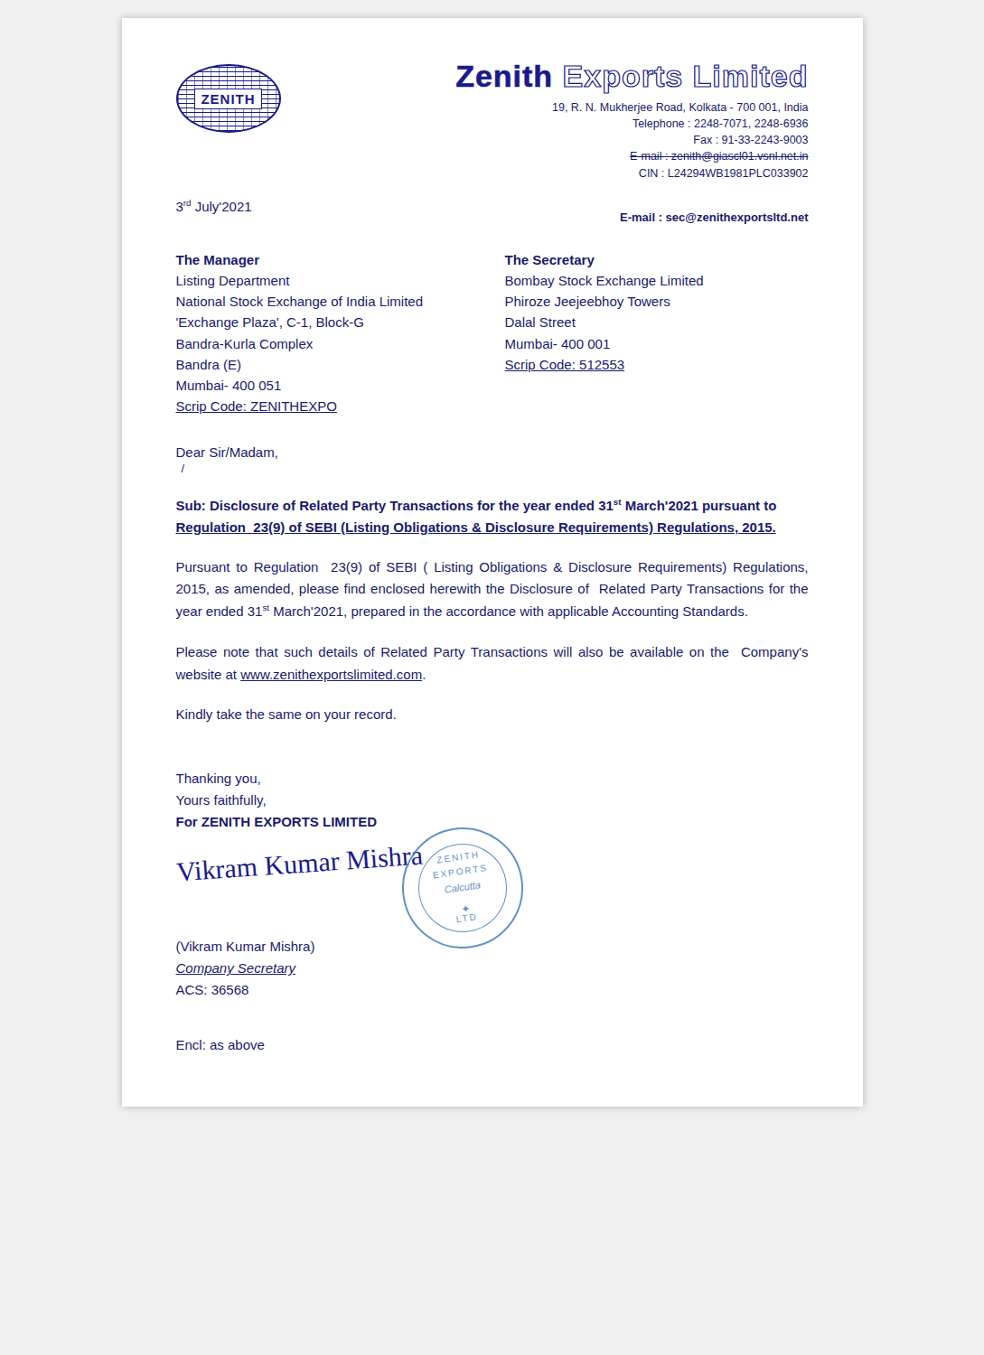ZENITH
Zenith Exports Limited
19, R. N. Mukherjee Road, Kolkata - 700 001, India
Telephone : 2248-7071, 2248-6936
Fax : 91-33-2243-9003
E-mail : zenith@giascl01.vsnl.net.in
CIN : L24294WB1981PLC033902
3rd July'2021
E-mail : sec@zenithexportsltd.net
The Manager
Listing Department
National Stock Exchange of India Limited
'Exchange Plaza', C-1, Block-G
Bandra-Kurla Complex
Bandra (E)
Mumbai- 400 051
Scrip Code: ZENITHEXPO
The Secretary
Bombay Stock Exchange Limited
Phiroze Jeejeebhoy Towers
Dalal Street
Mumbai- 400 001
Scrip Code: 512553
Dear Sir/Madam,
/
Sub: Disclosure of Related Party Transactions for the year ended 31st March'2021 pursuant to Regulation 23(9) of SEBI (Listing Obligations & Disclosure Requirements) Regulations, 2015.
Pursuant to Regulation 23(9) of SEBI ( Listing Obligations & Disclosure Requirements) Regulations, 2015, as amended, please find enclosed herewith the Disclosure of Related Party Transactions for the year ended 31st March'2021, prepared in the accordance with applicable Accounting Standards.
Please note that such details of Related Party Transactions will also be available on the Company's website at www.zenithexportslimited.com.
Kindly take the same on your record.
Thanking you,
Yours faithfully,
For ZENITH EXPORTS LIMITED
Vikram Kumar Mishra
ZENITH EXPORTS
Calcutta
✦
LTD
(Vikram Kumar Mishra)
Company Secretary
ACS: 36568
Encl: as above